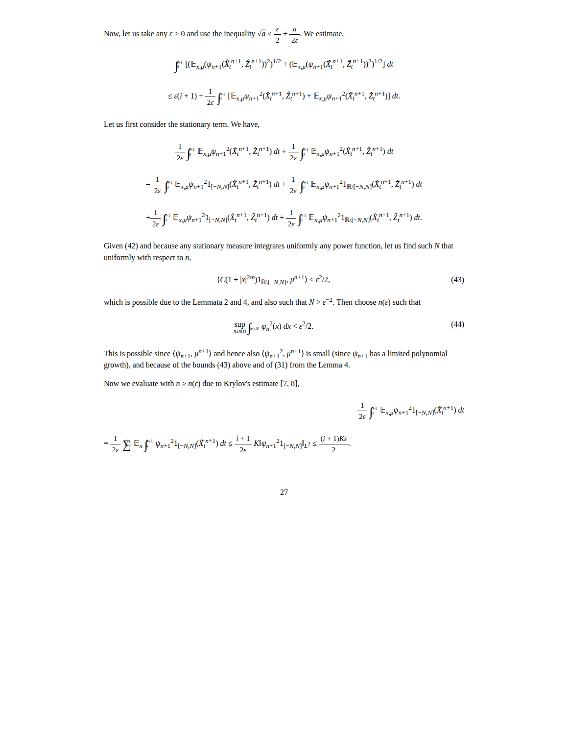Now, let us take any ε > 0 and use the inequality √a ≤ ε 2 + a 2ε. We estimate,
∫i+10 [(𝔼x,μ(ψn+1(X̂tn+1, Ẑtn+1))2)1/2 + (𝔼x,μ(ψn+1(X̃tn+1, Z̃tn+1))2)1/2] dt
≤ ε(i + 1) + 12ε ∫i+10 [𝔼x,μψn+12(X̂tn+1, Ẑtn+1) + 𝔼x,μψn+12(X̃tn+1, Z̃tn+1)] dt.
Let us first consider the stationary term. We have,
12ε ∫i+10 𝔼x,μψn+12(X̃tn+1, Z̃tn+1) dt + 12ε ∫i+10 𝔼x,μψn+12(X̂tn+1, Ẑtn+1) dt
= 12ε ∫i+10 𝔼x,μψn+121[−N,N](X̃tn+1, Z̃tn+1) dt + 12ε ∫i+10 𝔼x,μψn+121ℝ\[−N,N](X̃tn+1, Z̃tn+1) dt
+12ε ∫i+10 𝔼x,μψn+121[−N,N](X̂tn+1, Ẑtn+1) dt + 12ε ∫i+10 𝔼x,μψn+121ℝ\[−N,N](X̂tn+1, Ẑtn+1) dt.
Given (42) and because any stationary measure integrates uniformly any power function, let us find such N that uniformly with respect to n,
(43) ⟨C(1 + |x|2m)1ℝ\[−N,N], μn+1⟩ < ε2/2,
which is possible due to the Lemmata 2 and 4, and also such that N > ε−2. Then choose n(ε) such that
(44) sup n≥n(ε) ∫ |x|≤N ψn2(x) dx < ε2/2.
This is possible since ⟨ψn+1, μn+1⟩ and hence also ⟨ψn+12, μn+1⟩ is small (since ψn+1 has a limited polynomial growth), and because of the bounds (43) above and of (31) from the Lemma 4.
Now we evaluate with n ≥ n(ε) due to Krylov's estimate [7, 8],
12ε ∫i+10 𝔼x,μψn+121[−N,N](X̃tn+1) dt
= 12ε ∑ik=0 𝔼x ∫k+1 k ψn+121[−N,N](X̃tn+1) dt ≤ i + 12ε K‖ψn+121[−N,N]‖L2 ≤ (i + 1)Kε 2.
27